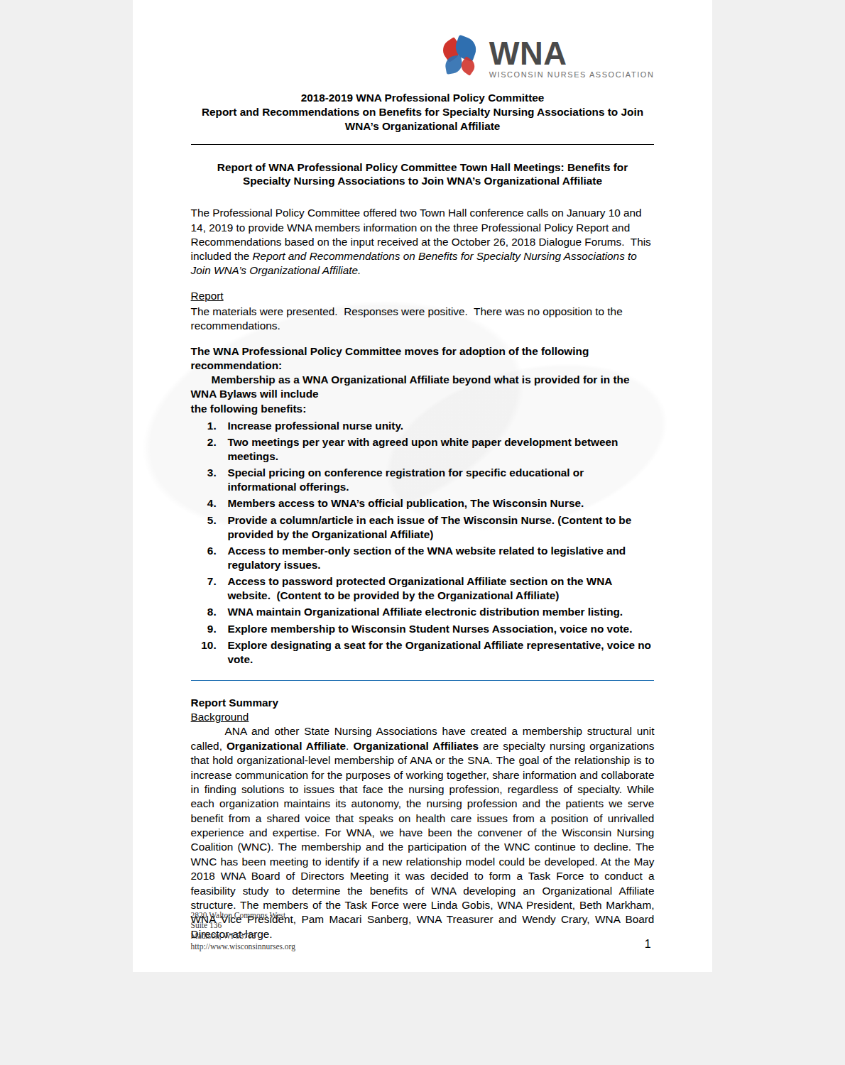WNA WISCONSIN NURSES ASSOCIATION
2018-2019 WNA Professional Policy Committee Report and Recommendations on Benefits for Specialty Nursing Associations to Join WNA’s Organizational Affiliate
Report of WNA Professional Policy Committee Town Hall Meetings: Benefits for Specialty Nursing Associations to Join WNA’s Organizational Affiliate
The Professional Policy Committee offered two Town Hall conference calls on January 10 and 14, 2019 to provide WNA members information on the three Professional Policy Report and Recommendations based on the input received at the October 26, 2018 Dialogue Forums. This included the Report and Recommendations on Benefits for Specialty Nursing Associations to Join WNA’s Organizational Affiliate.
Report
The materials were presented. Responses were positive. There was no opposition to the recommendations.
The WNA Professional Policy Committee moves for adoption of the following recommendation: Membership as a WNA Organizational Affiliate beyond what is provided for in the WNA Bylaws will include the following benefits:
Increase professional nurse unity.
Two meetings per year with agreed upon white paper development between meetings.
Special pricing on conference registration for specific educational or informational offerings.
Members access to WNA’s official publication, The Wisconsin Nurse.
Provide a column/article in each issue of The Wisconsin Nurse. (Content to be provided by the Organizational Affiliate)
Access to member-only section of the WNA website related to legislative and regulatory issues.
Access to password protected Organizational Affiliate section on the WNA website. (Content to be provided by the Organizational Affiliate)
WNA maintain Organizational Affiliate electronic distribution member listing.
Explore membership to Wisconsin Student Nurses Association, voice no vote.
Explore designating a seat for the Organizational Affiliate representative, voice no vote.
Report Summary
Background
ANA and other State Nursing Associations have created a membership structural unit called, Organizational Affiliate. Organizational Affiliates are specialty nursing organizations that hold organizational-level membership of ANA or the SNA. The goal of the relationship is to increase communication for the purposes of working together, share information and collaborate in finding solutions to issues that face the nursing profession, regardless of specialty. While each organization maintains its autonomy, the nursing profession and the patients we serve benefit from a shared voice that speaks on health care issues from a position of unrivalled experience and expertise. For WNA, we have been the convener of the Wisconsin Nursing Coalition (WNC). The membership and the participation of the WNC continue to decline. The WNC has been meeting to identify if a new relationship model could be developed. At the May 2018 WNA Board of Directors Meeting it was decided to form a Task Force to conduct a feasibility study to determine the benefits of WNA developing an Organizational Affiliate structure. The members of the Task Force were Linda Gobis, WNA President, Beth Markham, WNA Vice President, Pam Macari Sanberg, WNA Treasurer and Wendy Crary, WNA Board Director-at-large.
2820 Walton Commons West
Suite 136
Madison, WI 53718
http://www.wisconsinnurses.org
1